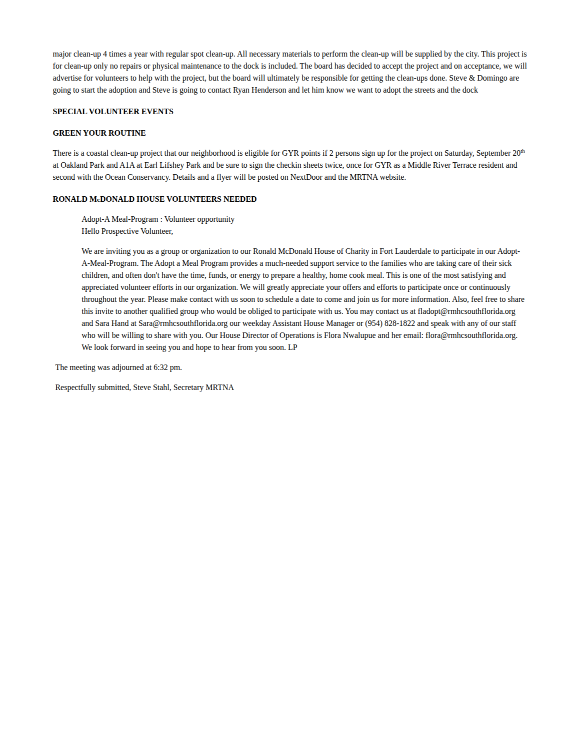major clean-up 4 times a year with regular spot clean-up. All necessary materials to perform the clean-up will be supplied by the city. This project is for clean-up only no repairs or physical maintenance to the dock is included. The board has decided to accept the project and on acceptance, we will advertise for volunteers to help with the project, but the board will ultimately be responsible for getting the clean-ups done. Steve & Domingo are going to start the adoption and Steve is going to contact Ryan Henderson and let him know we want to adopt the streets and the dock
SPECIAL VOLUNTEER EVENTS
GREEN YOUR ROUTINE
There is a coastal clean-up project that our neighborhood is eligible for GYR points if 2 persons sign up for the project on Saturday, September 20th at Oakland Park and A1A at Earl Lifshey Park and be sure to sign the checkin sheets twice, once for GYR as a Middle River Terrace resident and second with the Ocean Conservancy. Details and a flyer will be posted on NextDoor and the MRTNA website.
RONALD Mc DONALD HOUSE VOLUNTEERS NEEDED
Adopt-A Meal-Program : Volunteer opportunity
Hello Prospective Volunteer,
We are inviting you as a group or organization to our Ronald McDonald House of Charity in Fort Lauderdale to participate in our Adopt-A-Meal-Program. The Adopt a Meal Program provides a much-needed support service to the families who are taking care of their sick children, and often don't have the time, funds, or energy to prepare a healthy, home cook meal. This is one of the most satisfying and appreciated volunteer efforts in our organization. We will greatly appreciate your offers and efforts to participate once or continuously throughout the year. Please make contact with us soon to schedule a date to come and join us for more information. Also, feel free to share this invite to another qualified group who would be obliged to participate with us. You may contact us at fladopt@rmhcsouthflorida.org and Sara Hand at Sara@rmhcsouthflorida.org our weekday Assistant House Manager or (954) 828-1822 and speak with any of our staff who will be willing to share with you. Our House Director of Operations is Flora Nwalupue and her email: flora@rmhcsouthflorida.org. We look forward in seeing you and hope to hear from you soon. LP
The meeting was adjourned at 6:32 pm.
Respectfully submitted, Steve Stahl, Secretary MRTNA